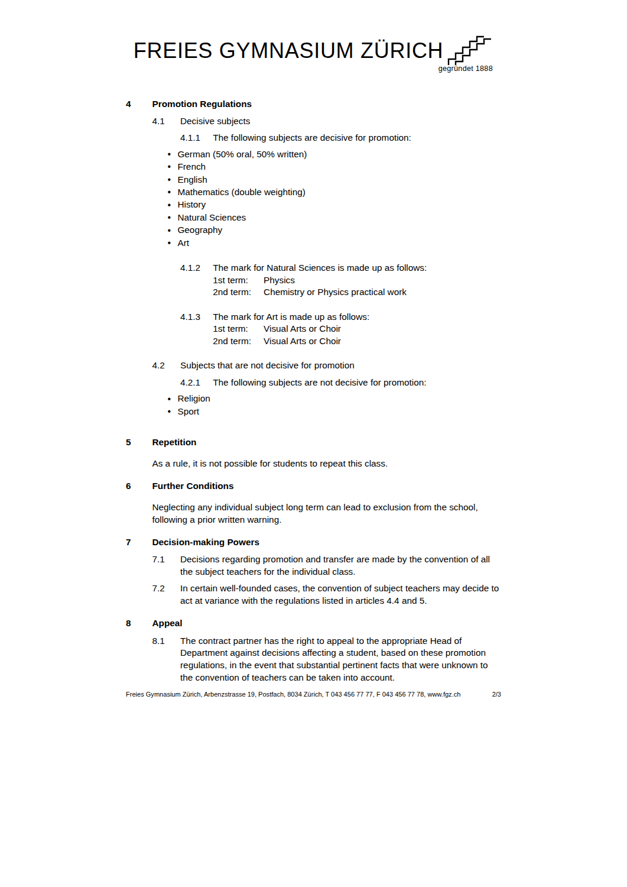FREIES GYMNASIUM ZÜRICH
gegründet 1888
4 Promotion Regulations
4.1 Decisive subjects
4.1.1 The following subjects are decisive for promotion:
German (50% oral, 50% written)
French
English
Mathematics (double weighting)
History
Natural Sciences
Geography
Art
4.1.2 The mark for Natural Sciences is made up as follows:
1st term: Physics 2nd term: Chemistry or Physics practical work
4.1.3 The mark for Art is made up as follows:
1st term: Visual Arts or Choir 2nd term: Visual Arts or Choir
4.2 Subjects that are not decisive for promotion
4.2.1 The following subjects are not decisive for promotion:
Religion
Sport
5 Repetition
As a rule, it is not possible for students to repeat this class.
6 Further Conditions
Neglecting any individual subject long term can lead to exclusion from the school, following a prior written warning.
7 Decision-making Powers
7.1 Decisions regarding promotion and transfer are made by the convention of all the subject teachers for the individual class.
7.2 In certain well-founded cases, the convention of subject teachers may decide to act at variance with the regulations listed in articles 4.4 and 5.
8 Appeal
8.1 The contract partner has the right to appeal to the appropriate Head of Department against decisions affecting a student, based on these promotion regulations, in the event that substantial pertinent facts that were unknown to the convention of teachers can be taken into account.
Freies Gymnasium Zürich, Arbenzstrasse 19, Postfach, 8034 Zürich, T 043 456 77 77, F 043 456 77 78, www.fgz.ch
2/3